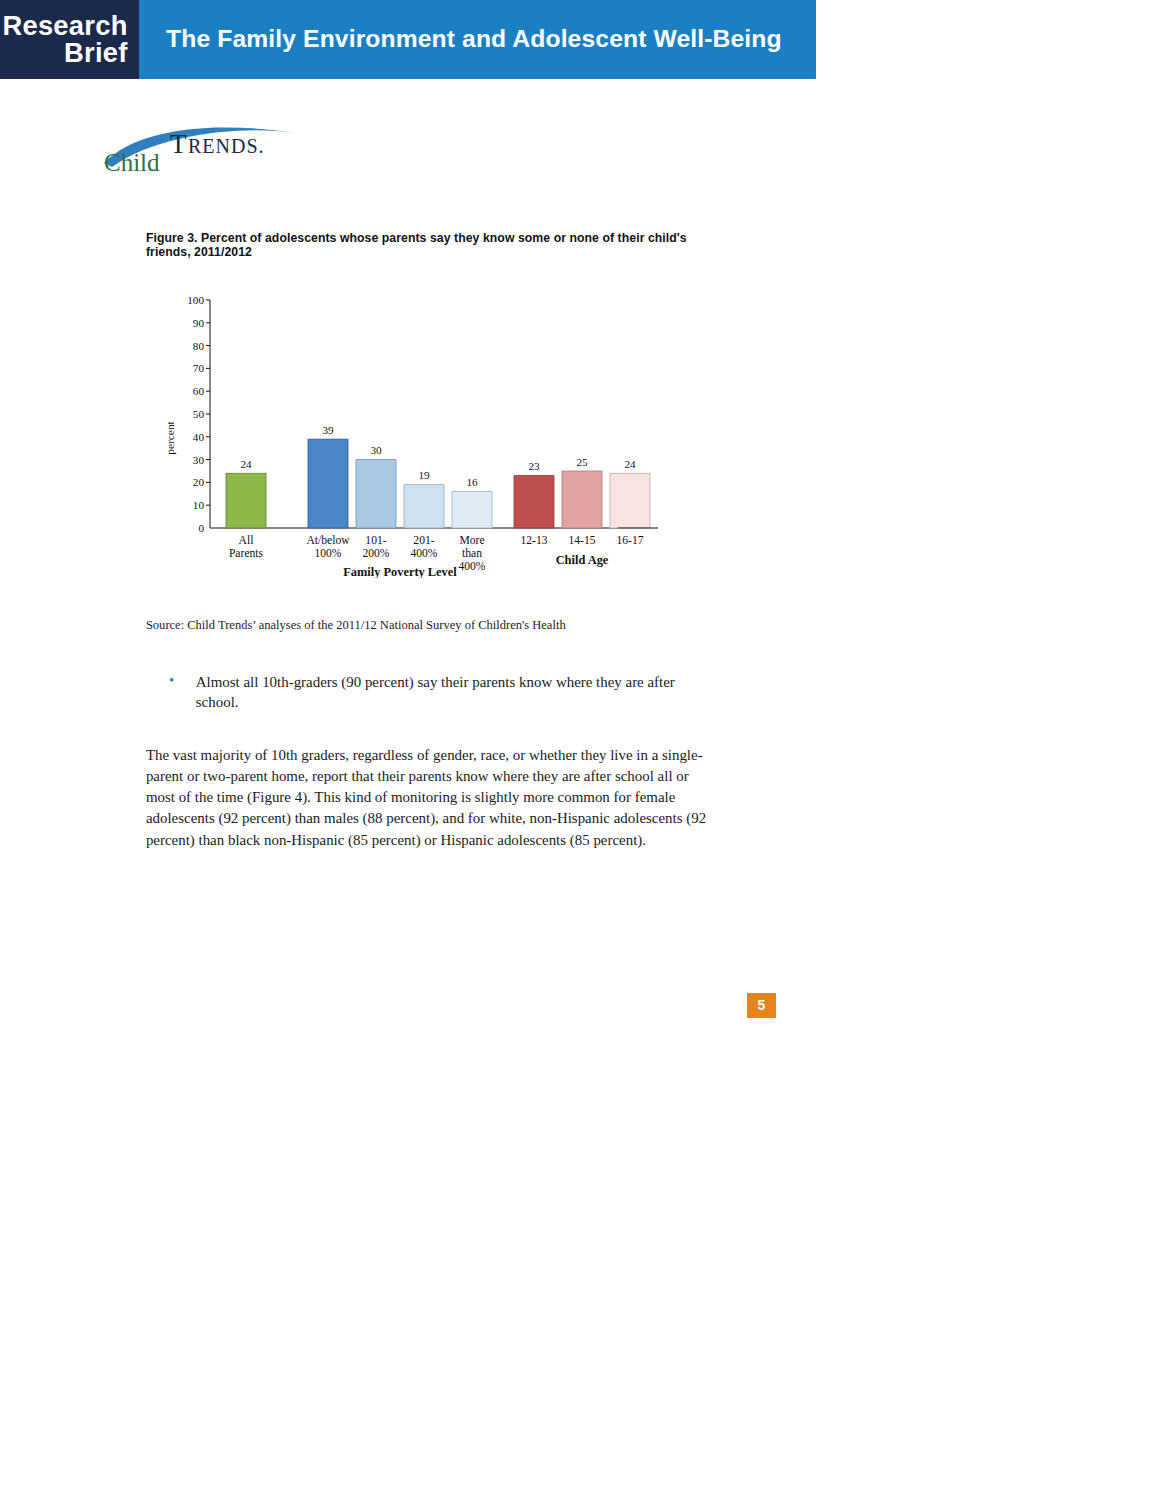Research
Brief
The Family Environment and Adolescent Well-Being
Child T RENDS.
Figure 3. Percent of adolescents whose parents say they know some or none of their child's friends, 2011/2012
100 90 80 70 60 50 40 30 20 10 0 percent 24 39 30 19 16 23 25 24 All Parents At/below 100% 101- 200% 201- 400% More than 400% 12-13 14-15 16-17 Family Poverty Level Child Age
Source: Child Trends’ analyses of the 2011/12 National Survey of Children's Health
Almost all 10th-graders (90 percent) say their parents know where they are after school.
The vast majority of 10th graders, regardless of gender, race, or whether they live in a single-parent or two-parent home, report that their parents know where they are after school all or most of the time (Figure 4). This kind of monitoring is slightly more common for female adolescents (92 percent) than males (88 percent), and for white, non-Hispanic adolescents (92 percent) than black non-Hispanic (85 percent) or Hispanic adolescents (85 percent).
5